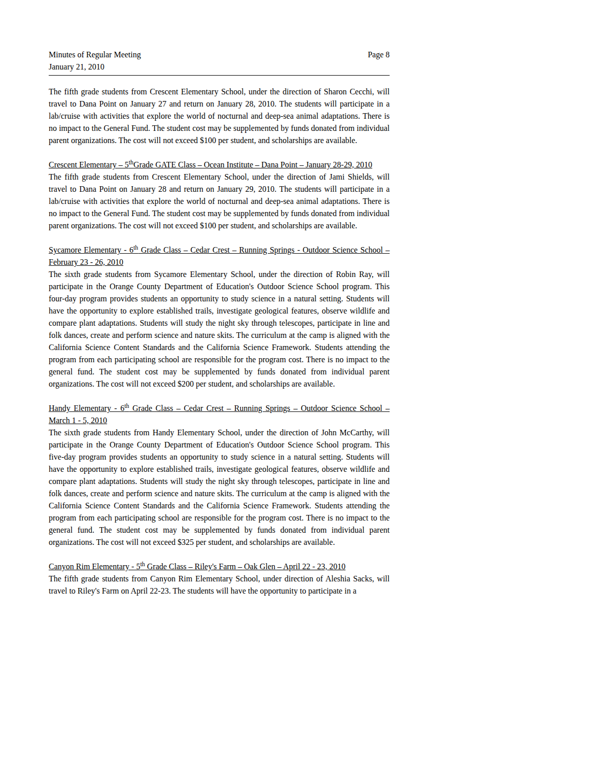Minutes of Regular Meeting
January 21, 2010
Page 8
The fifth grade students from Crescent Elementary School, under the direction of Sharon Cecchi, will travel to Dana Point on January 27 and return on January 28, 2010. The students will participate in a lab/cruise with activities that explore the world of nocturnal and deep-sea animal adaptations. There is no impact to the General Fund. The student cost may be supplemented by funds donated from individual parent organizations. The cost will not exceed $100 per student, and scholarships are available.
Crescent Elementary – 5thGrade GATE Class – Ocean Institute – Dana Point – January 28-29, 2010
The fifth grade students from Crescent Elementary School, under the direction of Jami Shields, will travel to Dana Point on January 28 and return on January 29, 2010. The students will participate in a lab/cruise with activities that explore the world of nocturnal and deep-sea animal adaptations. There is no impact to the General Fund. The student cost may be supplemented by funds donated from individual parent organizations. The cost will not exceed $100 per student, and scholarships are available.
Sycamore Elementary - 6th Grade Class – Cedar Crest – Running Springs - Outdoor Science School – February 23 - 26, 2010
The sixth grade students from Sycamore Elementary School, under the direction of Robin Ray, will participate in the Orange County Department of Education's Outdoor Science School program. This four-day program provides students an opportunity to study science in a natural setting. Students will have the opportunity to explore established trails, investigate geological features, observe wildlife and compare plant adaptations. Students will study the night sky through telescopes, participate in line and folk dances, create and perform science and nature skits. The curriculum at the camp is aligned with the California Science Content Standards and the California Science Framework. Students attending the program from each participating school are responsible for the program cost. There is no impact to the general fund. The student cost may be supplemented by funds donated from individual parent organizations. The cost will not exceed $200 per student, and scholarships are available.
Handy Elementary - 6th Grade Class – Cedar Crest – Running Springs – Outdoor Science School – March 1 - 5, 2010
The sixth grade students from Handy Elementary School, under the direction of John McCarthy, will participate in the Orange County Department of Education's Outdoor Science School program. This five-day program provides students an opportunity to study science in a natural setting. Students will have the opportunity to explore established trails, investigate geological features, observe wildlife and compare plant adaptations. Students will study the night sky through telescopes, participate in line and folk dances, create and perform science and nature skits. The curriculum at the camp is aligned with the California Science Content Standards and the California Science Framework. Students attending the program from each participating school are responsible for the program cost. There is no impact to the general fund. The student cost may be supplemented by funds donated from individual parent organizations. The cost will not exceed $325 per student, and scholarships are available.
Canyon Rim Elementary - 5th Grade Class – Riley's Farm – Oak Glen – April 22 - 23, 2010
The fifth grade students from Canyon Rim Elementary School, under direction of Aleshia Sacks, will travel to Riley's Farm on April 22-23. The students will have the opportunity to participate in a